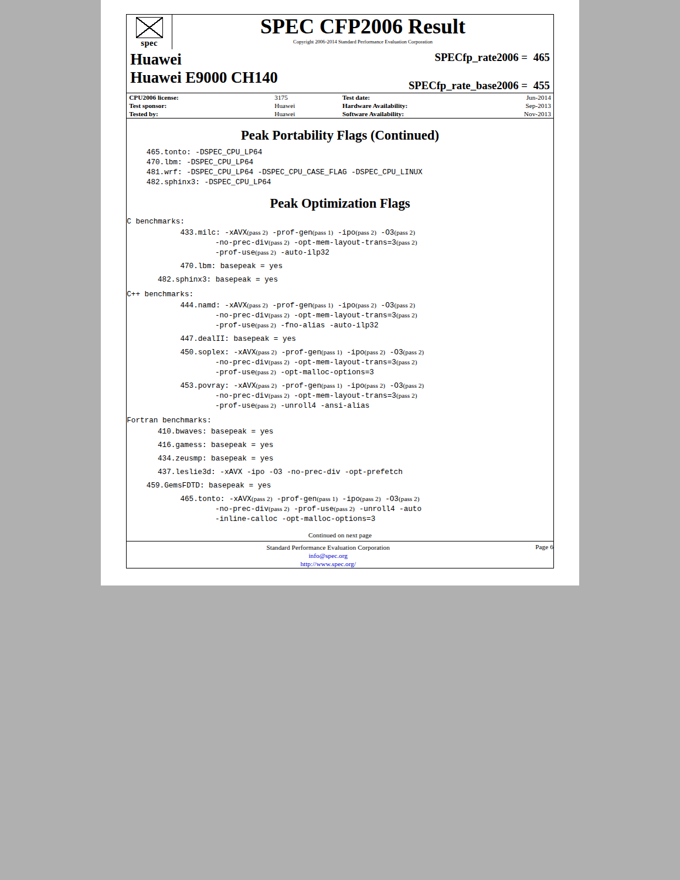spec
SPEC CFP2006 Result
Copyright 2006-2014 Standard Performance Evaluation Corporation
Huawei
Huawei E9000 CH140
| SPECfp_rate2006 = | 465 |
| SPECfp_rate_base2006 = | 455 |
| CPU2006 license: | 3175 |
| Test sponsor: | Huawei |
| Tested by: | Huawei |
| Test date: | Jun-2014 |
| Hardware Availability: | Sep-2013 |
| Software Availability: | Nov-2013 |
Peak Portability Flags (Continued)
465.tonto: -DSPEC_CPU_LP64
470.lbm: -DSPEC_CPU_LP64
481.wrf: -DSPEC_CPU_LP64 -DSPEC_CPU_CASE_FLAG -DSPEC_CPU_LINUX
482.sphinx3: -DSPEC_CPU_LP64
Peak Optimization Flags
C benchmarks:
433.milc: -xAVX(pass 2) -prof-gen(pass 1) -ipo(pass 2) -O3(pass 2)
-no-prec-div(pass 2) -opt-mem-layout-trans=3(pass 2)
-prof-use(pass 2) -auto-ilp32
470.lbm: basepeak = yes
482.sphinx3: basepeak = yes
C++ benchmarks:
444.namd: -xAVX(pass 2) -prof-gen(pass 1) -ipo(pass 2) -O3(pass 2)
-no-prec-div(pass 2) -opt-mem-layout-trans=3(pass 2)
-prof-use(pass 2) -fno-alias -auto-ilp32
447.dealII: basepeak = yes
450.soplex: -xAVX(pass 2) -prof-gen(pass 1) -ipo(pass 2) -O3(pass 2)
-no-prec-div(pass 2) -opt-mem-layout-trans=3(pass 2)
-prof-use(pass 2) -opt-malloc-options=3
453.povray: -xAVX(pass 2) -prof-gen(pass 1) -ipo(pass 2) -O3(pass 2)
-no-prec-div(pass 2) -opt-mem-layout-trans=3(pass 2)
-prof-use(pass 2) -unroll4 -ansi-alias
Fortran benchmarks:
410.bwaves: basepeak = yes
416.gamess: basepeak = yes
434.zeusmp: basepeak = yes
437.leslie3d: -xAVX -ipo -O3 -no-prec-div -opt-prefetch
459.GemsFDTD: basepeak = yes
465.tonto: -xAVX(pass 2) -prof-gen(pass 1) -ipo(pass 2) -O3(pass 2)
-no-prec-div(pass 2) -prof-use(pass 2) -unroll4 -auto
-inline-calloc -opt-malloc-options=3
Continued on next page
Standard Performance Evaluation Corporation
info@spec.org
http://www.spec.org/
Page 6